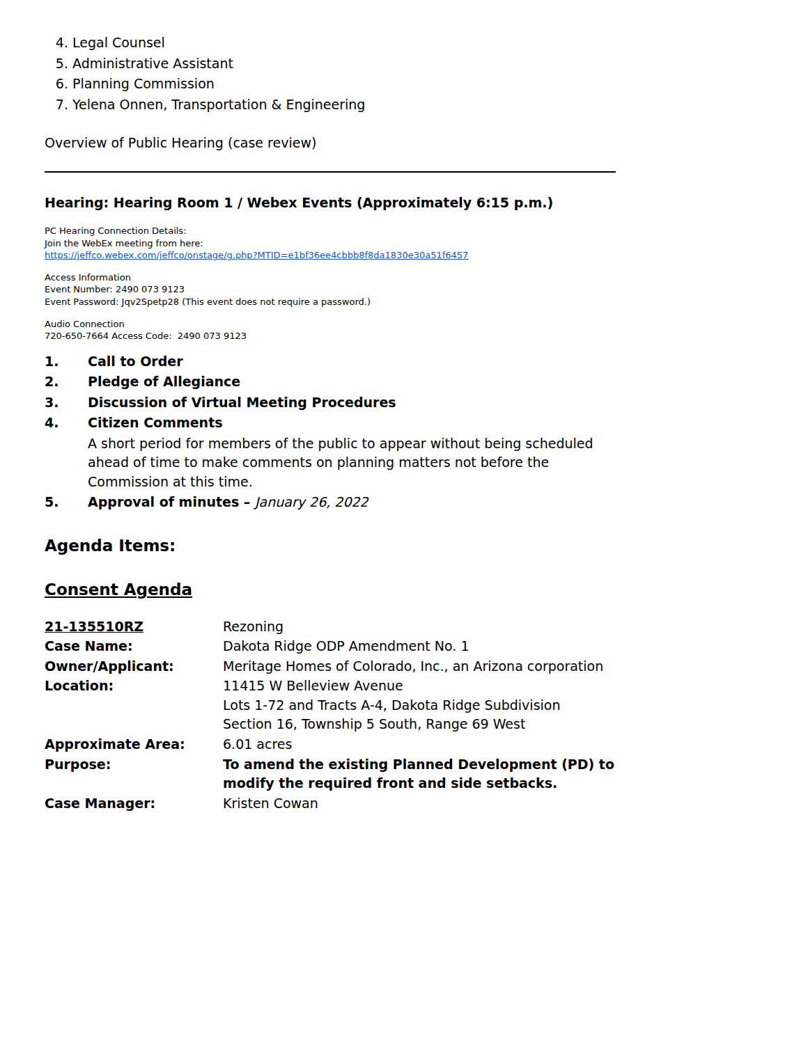Legal Counsel
Administrative Assistant
Planning Commission
Yelena Onnen, Transportation & Engineering
Overview of Public Hearing (case review)
Hearing: Hearing Room 1 / Webex Events (Approximately 6:15 p.m.)
PC Hearing Connection Details:
Join the WebEx meeting from here:
https://jeffco.webex.com/jeffco/onstage/g.php?MTID=e1bf36ee4cbbb8f8da1830e30a51f6457
Access Information
Event Number: 2490 073 9123
Event Password: Jqv2Spetp28 (This event does not require a password.)
Audio Connection
720-650-7664 Access Code: 2490 073 9123
| 1. | Call to Order |
| 2. | Pledge of Allegiance |
| 3. | Discussion of Virtual Meeting Procedures |
| 4. | Citizen Comments A short period for members of the public to appear without being scheduled ahead of time to make comments on planning matters not before the Commission at this time. |
| 5. | Approval of minutes – January 26, 2022 |
Agenda Items:
Consent Agenda
| 21-135510RZ | Rezoning |
| Case Name: | Dakota Ridge ODP Amendment No. 1 |
| Owner/Applicant: | Meritage Homes of Colorado, Inc., an Arizona corporation |
| Location: | 11415 W Belleview Avenue Lots 1-72 and Tracts A-4, Dakota Ridge Subdivision Section 16, Township 5 South, Range 69 West |
| Approximate Area: | 6.01 acres |
| Purpose: | To amend the existing Planned Development (PD) to modify the required front and side setbacks. |
| Case Manager: | Kristen Cowan |